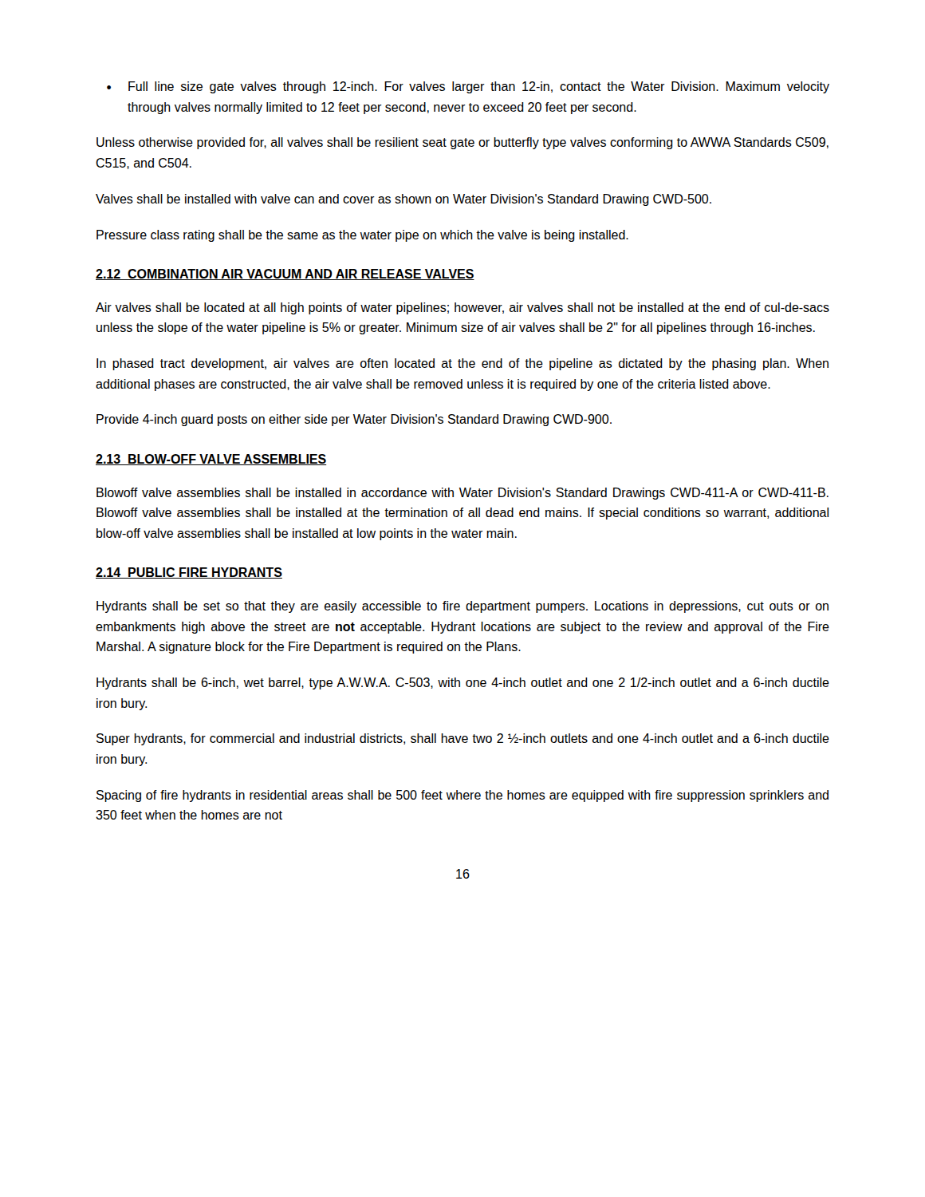Full line size gate valves through 12-inch. For valves larger than 12-in, contact the Water Division. Maximum velocity through valves normally limited to 12 feet per second, never to exceed 20 feet per second.
Unless otherwise provided for, all valves shall be resilient seat gate or butterfly type valves conforming to AWWA Standards C509, C515, and C504.
Valves shall be installed with valve can and cover as shown on Water Division's Standard Drawing CWD-500.
Pressure class rating shall be the same as the water pipe on which the valve is being installed.
2.12 COMBINATION AIR VACUUM AND AIR RELEASE VALVES
Air valves shall be located at all high points of water pipelines; however, air valves shall not be installed at the end of cul-de-sacs unless the slope of the water pipeline is 5% or greater. Minimum size of air valves shall be 2" for all pipelines through 16-inches.
In phased tract development, air valves are often located at the end of the pipeline as dictated by the phasing plan. When additional phases are constructed, the air valve shall be removed unless it is required by one of the criteria listed above.
Provide 4-inch guard posts on either side per Water Division's Standard Drawing CWD-900.
2.13 BLOW-OFF VALVE ASSEMBLIES
Blowoff valve assemblies shall be installed in accordance with Water Division's Standard Drawings CWD-411-A or CWD-411-B. Blowoff valve assemblies shall be installed at the termination of all dead end mains. If special conditions so warrant, additional blow-off valve assemblies shall be installed at low points in the water main.
2.14 PUBLIC FIRE HYDRANTS
Hydrants shall be set so that they are easily accessible to fire department pumpers. Locations in depressions, cut outs or on embankments high above the street are not acceptable. Hydrant locations are subject to the review and approval of the Fire Marshal. A signature block for the Fire Department is required on the Plans.
Hydrants shall be 6-inch, wet barrel, type A.W.W.A. C-503, with one 4-inch outlet and one 2 1/2-inch outlet and a 6-inch ductile iron bury.
Super hydrants, for commercial and industrial districts, shall have two 2 ½-inch outlets and one 4-inch outlet and a 6-inch ductile iron bury.
Spacing of fire hydrants in residential areas shall be 500 feet where the homes are equipped with fire suppression sprinklers and 350 feet when the homes are not
16